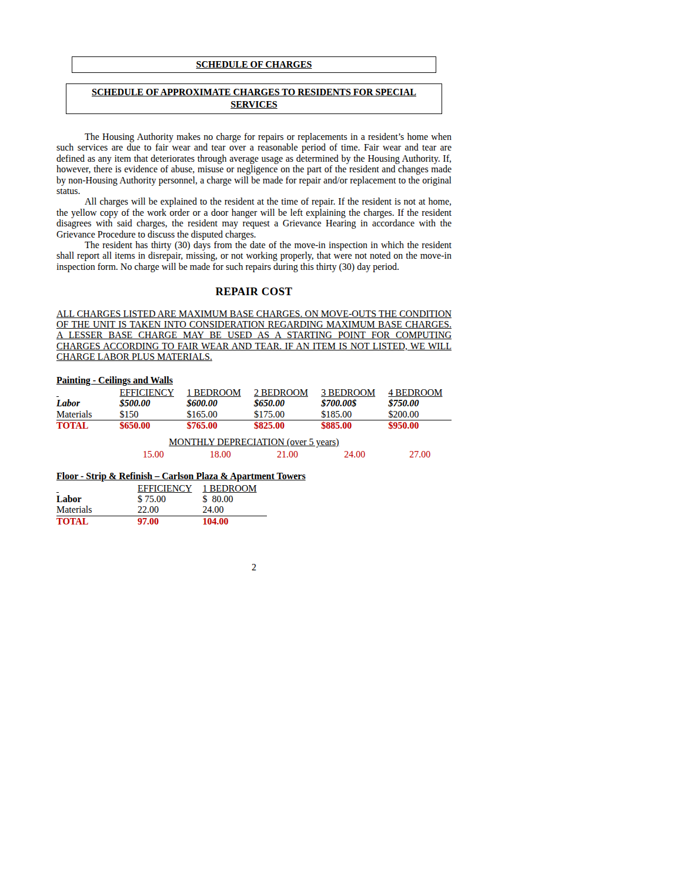SCHEDULE OF CHARGES
SCHEDULE OF APPROXIMATE CHARGES TO RESIDENTS FOR SPECIAL SERVICES
The Housing Authority makes no charge for repairs or replacements in a resident’s home when such services are due to fair wear and tear over a reasonable period of time. Fair wear and tear are defined as any item that deteriorates through average usage as determined by the Housing Authority. If, however, there is evidence of abuse, misuse or negligence on the part of the resident and changes made by non-Housing Authority personnel, a charge will be made for repair and/or replacement to the original status.
All charges will be explained to the resident at the time of repair. If the resident is not at home, the yellow copy of the work order or a door hanger will be left explaining the charges. If the resident disagrees with said charges, the resident may request a Grievance Hearing in accordance with the Grievance Procedure to discuss the disputed charges.
The resident has thirty (30) days from the date of the move-in inspection in which the resident shall report all items in disrepair, missing, or not working properly, that were not noted on the move-in inspection form. No charge will be made for such repairs during this thirty (30) day period.
REPAIR COST
ALL CHARGES LISTED ARE MAXIMUM BASE CHARGES. ON MOVE-OUTS THE CONDITION OF THE UNIT IS TAKEN INTO CONSIDERATION REGARDING MAXIMUM BASE CHARGES. A LESSER BASE CHARGE MAY BE USED AS A STARTING POINT FOR COMPUTING CHARGES ACCORDING TO FAIR WEAR AND TEAR. IF AN ITEM IS NOT LISTED, WE WILL CHARGE LABOR PLUS MATERIALS.
Painting - Ceilings and Walls
| | EFFICIENCY | 1 BEDROOM | 2 BEDROOM | 3 BEDROOM | 4 BEDROOM |
| Labor | $500.00 | $600.00 | $650.00 | $700.00$ | $750.00 |
| Materials | $150 | $165.00 | $175.00 | $185.00 | $200.00 |
| TOTAL | $650.00 | $765.00 | $825.00 | $885.00 | $950.00 |
MONTHLY DEPRECIATION (over 5 years)
| | 15.00 | 18.00 | 21.00 | 24.00 | 27.00 |
Floor - Strip & Refinish – Carlson Plaza & Apartment Towers
| | EFFICIENCY | 1 BEDROOM |
| Labor | $ 75.00 | $ 80.00 |
| Materials | 22.00 | 24.00 |
| TOTAL | 97.00 | 104.00 |
2